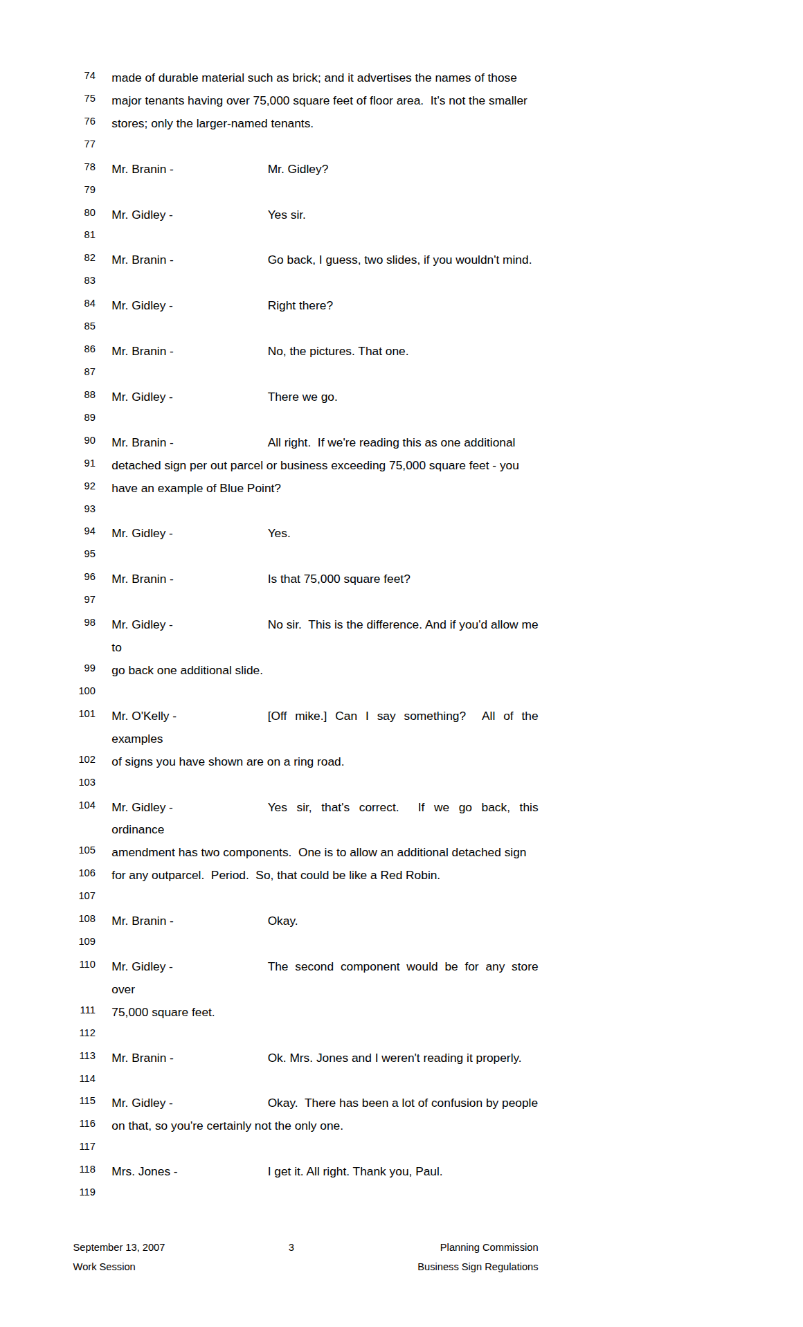74 made of durable material such as brick; and it advertises the names of those
75 major tenants having over 75,000 square feet of floor area. It's not the smaller
76 stores; only the larger-named tenants.
77
78 Mr. Branin -Mr. Gidley?
79
80 Mr. Gidley -Yes sir.
81
82 Mr. Branin -Go back, I guess, two slides, if you wouldn't mind.
83
84 Mr. Gidley -Right there?
85
86 Mr. Branin -No, the pictures. That one.
87
88 Mr. Gidley -There we go.
89
90 Mr. Branin -All right. If we're reading this as one additional
91 detached sign per out parcel or business exceeding 75,000 square feet - you
92 have an example of Blue Point?
93
94 Mr. Gidley -Yes.
95
96 Mr. Branin -Is that 75,000 square feet?
97
98 Mr. Gidley -No sir. This is the difference. And if you'd allow me to
99 go back one additional slide.
100
101 Mr. O'Kelly -[Off mike.] Can I say something? All of the examples
102 of signs you have shown are on a ring road.
103
104 Mr. Gidley -Yes sir, that's correct. If we go back, this ordinance
105 amendment has two components. One is to allow an additional detached sign
106 for any outparcel. Period. So, that could be like a Red Robin.
107
108 Mr. Branin -Okay.
109
110 Mr. Gidley -The second component would be for any store over
11175,000 square feet.
112
113 Mr. Branin -Ok. Mrs. Jones and I weren't reading it properly.
114
115 Mr. Gidley -Okay. There has been a lot of confusion by people
116 on that, so you're certainly not the only one.
117
118 Mrs. Jones -I get it. All right. Thank you, Paul.
119
September 13, 2007 Work Session
3
Planning Commission Business Sign Regulations